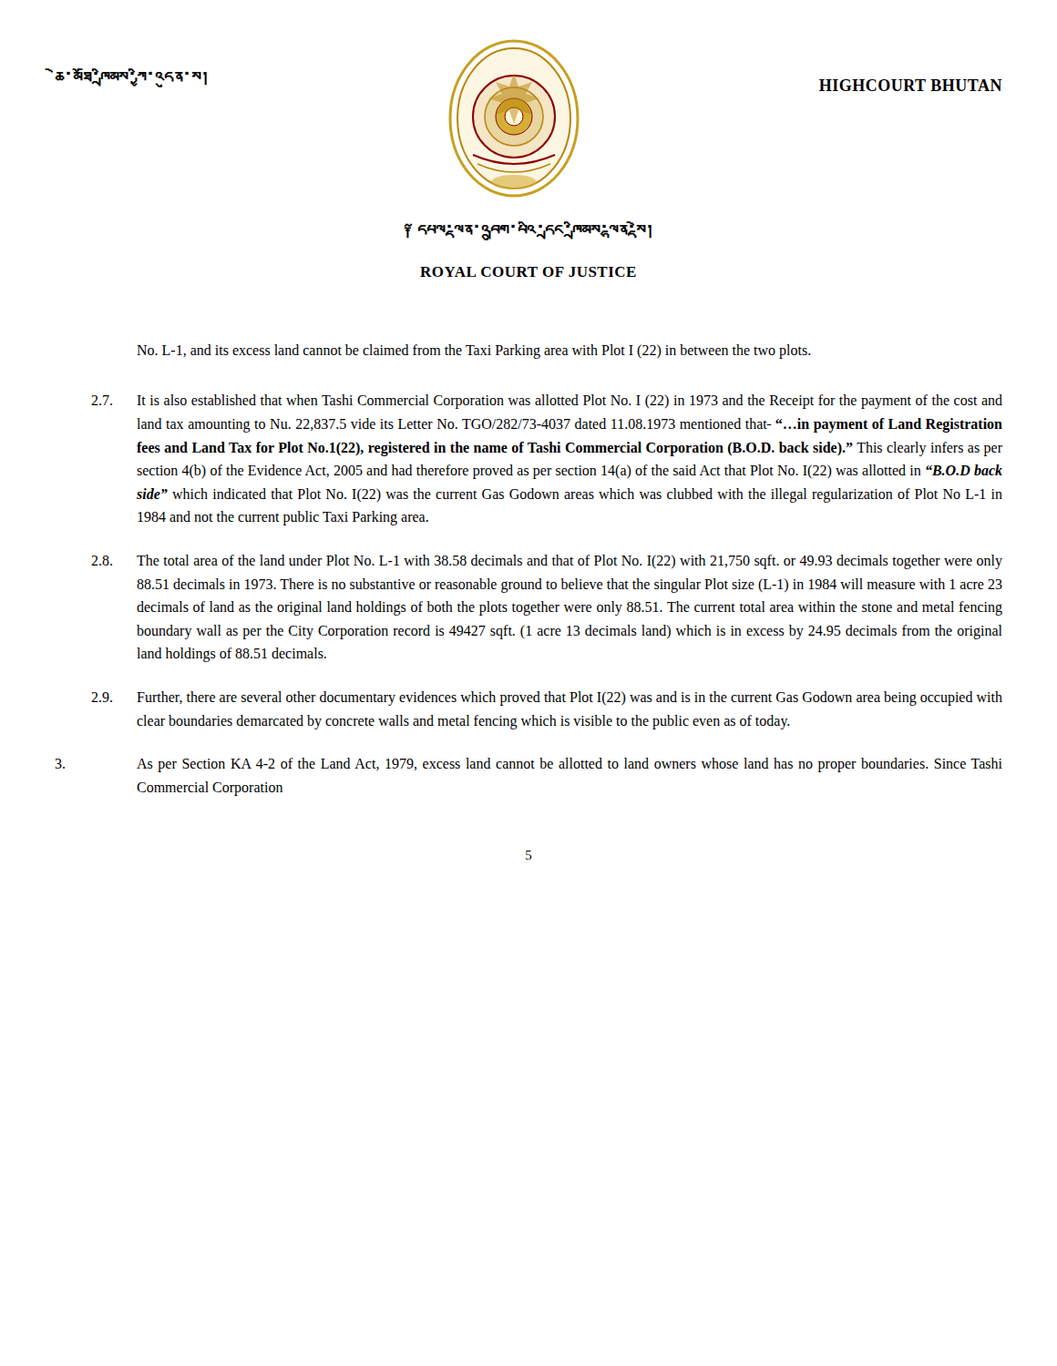ཆེ་མཐོ་ཁྲིམས་ཀྱི་འདུན་ས།
HIGHCOURT BHUTAN
༈ དཔལ་ལྡན་འབྲུག་པའི་དྲང་ཁྲིམས་ལྷན་སྡེ།
ROYAL COURT OF JUSTICE
No. L-1, and its excess land cannot be claimed from the Taxi Parking area with Plot I (22) in between the two plots.
2.7.
It is also established that when Tashi Commercial Corporation was allotted Plot No. I (22) in 1973 and the Receipt for the payment of the cost and land tax amounting to Nu. 22,837.5 vide its Letter No. TGO/282/73-4037 dated 11.08.1973 mentioned that “…in payment of Land Registration fees and Land Tax for Plot No.1(22), registered in the name of Tashi Commercial Corporation (B.O.D. back side).” This clearly infers as per section 4(b) of the Evidence Act, 2005 and had therefore proved as per section 14(a) of the said Act that Plot No. I(22) was allotted in “B.O.D back side” which indicated that Plot No. I(22) was the current Gas Godown areas which was clubbed with the illegal regularization of Plot No L-1 in 1984 and not the current public Taxi Parking area.
2.8.
The total area of the land under Plot No. L-1 with 38.58 decimals and that of Plot No. I(22) with 21,750 sqft. or 49.93 decimals together were only 88.51 decimals in 1973. There is no substantive or reasonable ground to believe that the singular Plot size (L-1) in 1984 will measure with 1 acre 23 decimals of land as the original land holdings of both the plots together were only 88.51. The current total area within the stone and metal fencing boundary wall as per the City Corporation record is 49427 sqft. (1 acre 13 decimals land) which is in excess by 24.95 decimals from the original land holdings of 88.51 decimals.
2.9.
Further, there are several other documentary evidences which proved that Plot I(22) was and is in the current Gas Godown area being occupied with clear boundaries demarcated by concrete walls and metal fencing which is visible to the public even as of today.
3.
As per Section KA 4-2 of the Land Act, 1979, excess land cannot be allotted to land owners whose land has no proper boundaries. Since Tashi Commercial Corporation
5